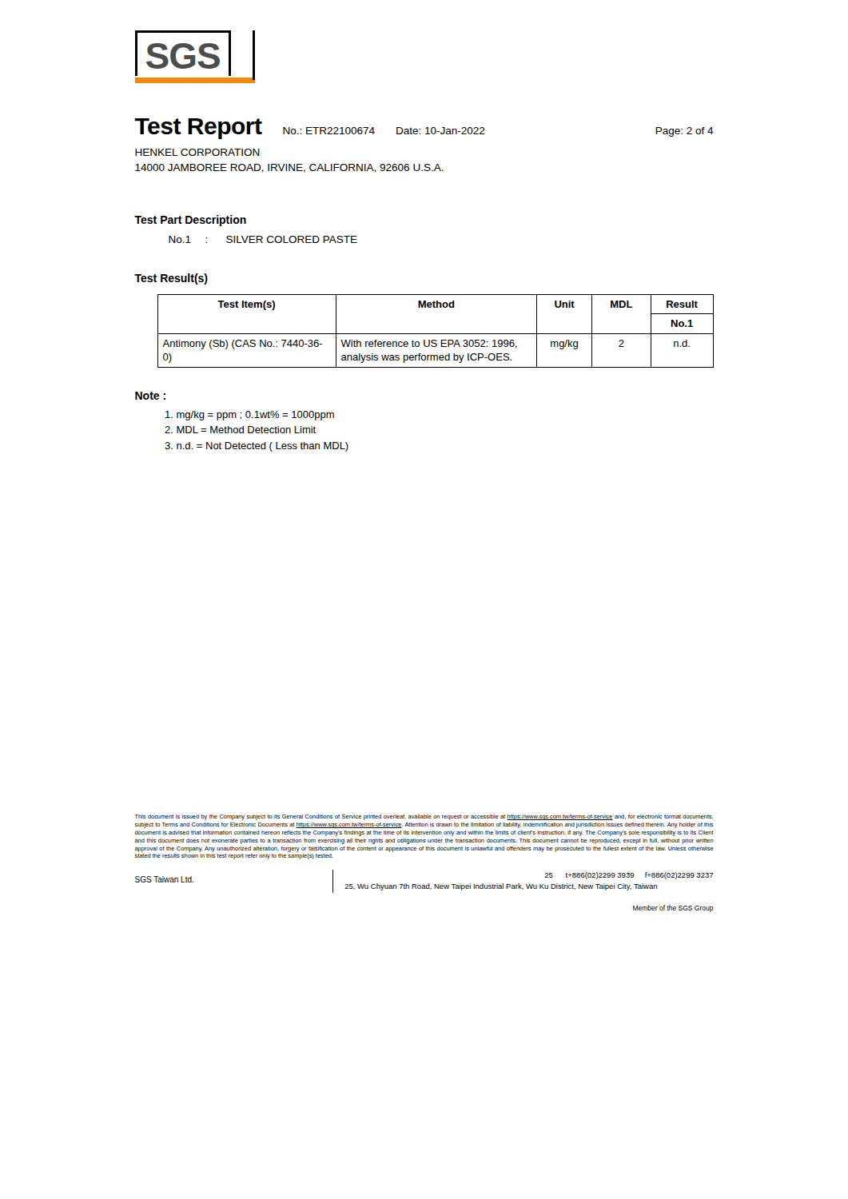SGS
Test Report
No.: ETR22100674 Date: 10-Jan-2022 Page: 2 of 4
HENKEL CORPORATION
14000 JAMBOREE ROAD, IRVINE, CALIFORNIA, 92606 U.S.A.
Test Part Description
No.1: SILVER COLORED PASTE
Test Result(s)
| Test Item(s) | Method | Unit | MDL | Result |
| --- | --- | --- | --- | --- |
| No.1 |
| Antimony (Sb) (CAS No.: 7440-36-0) | With reference to US EPA 3052: 1996, analysis was performed by ICP-OES. | mg/kg | 2 | n.d. |
Note :
mg/kg = ppm ; 0.1wt% = 1000ppm
MDL = Method Detection Limit
n.d. = Not Detected ( Less than MDL)
This document is issued by the Company subject to its General Conditions of Service printed overleaf, available on request or accessible at https://www.sgs.com.tw/terms-of-service and, for electronic format documents, subject to Terms and Conditions for Electronic Documents at https://www.sgs.com.tw/terms-of-service. Attention is drawn to the limitation of liability, indemnification and jurisdiction issues defined therein. Any holder of this document is advised that information contained hereon reflects the Company's findings at the time of its intervention only and within the limits of client's instruction, if any. The Company's sole responsibility is to its Client and this document does not exonerate parties to a transaction from exercising all their rights and obligations under the transaction documents. This document cannot be reproduced, except in full, without prior written approval of the Company. Any unauthorized alteration, forgery or falsification of the content or appearance of this document is unlawful and offenders may be prosecuted to the fullest extent of the law. Unless otherwise stated the results shown in this test report refer only to the sample(s) tested.
SGS Taiwan Ltd.
25 t+886(02)2299 3939 f+886(02)2299 3237
25, Wu Chyuan 7th Road, New Taipei Industrial Park, Wu Ku District, New Taipei City, Taiwan
Member of the SGS Group